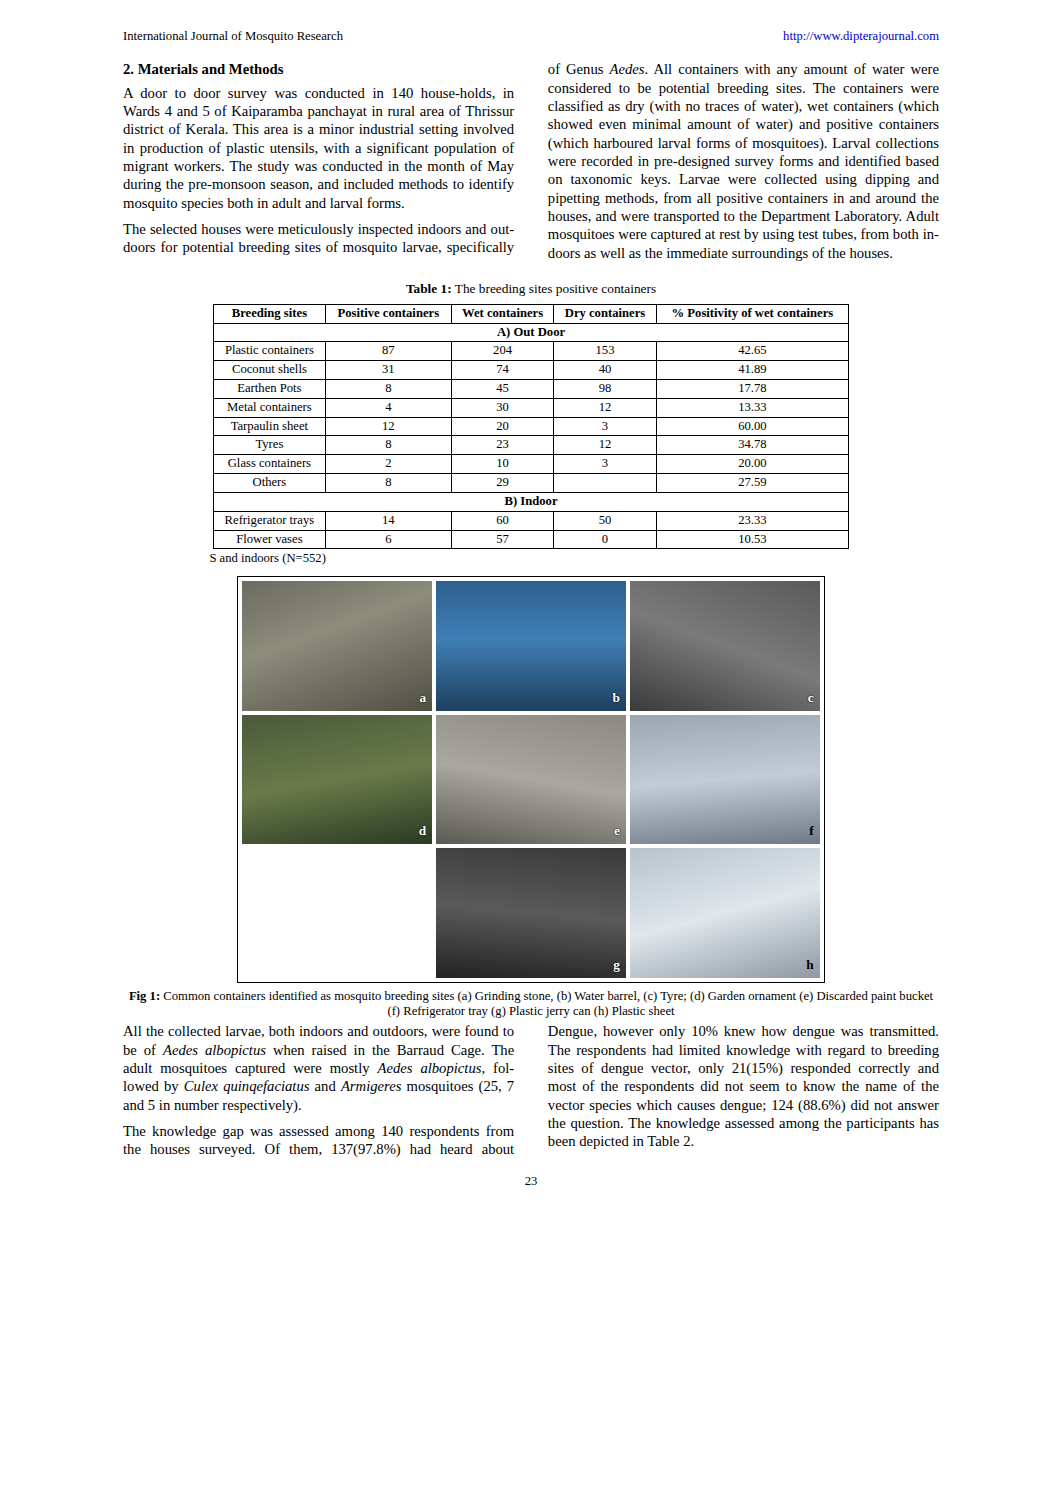International Journal of Mosquito Research http://www.dipterajournal.com
2. Materials and Methods
A door to door survey was conducted in 140 house-holds, in Wards 4 and 5 of Kaiparamba panchayat in rural area of Thrissur district of Kerala. This area is a minor industrial setting involved in production of plastic utensils, with a significant population of migrant workers. The study was conducted in the month of May during the pre-monsoon season, and included methods to identify mosquito species both in adult and larval forms.
The selected houses were meticulously inspected indoors and outdoors for potential breeding sites of mosquito larvae, specifically of Genus Aedes. All containers with any amount of water were considered to be potential breeding sites. The containers were classified as dry (with no traces of water), wet containers (which showed even minimal amount of water) and positive containers (which harboured larval forms of mosquitoes). Larval collections were recorded in pre-designed survey forms and identified based on taxonomic keys. Larvae were collected using dipping and pipetting methods, from all positive containers in and around the houses, and were transported to the Department Laboratory. Adult mosquitoes were captured at rest by using test tubes, from both indoors as well as the immediate surroundings of the houses.
Table 1: The breeding sites positive containers
| Breeding sites | Positive containers | Wet containers | Dry containers | % Positivity of wet containers |
| --- | --- | --- | --- | --- |
| A) Out Door |
| Plastic containers | 87 | 204 | 153 | 42.65 |
| Coconut shells | 31 | 74 | 40 | 41.89 |
| Earthen Pots | 8 | 45 | 98 | 17.78 |
| Metal containers | 4 | 30 | 12 | 13.33 |
| Tarpaulin sheet | 12 | 20 | 3 | 60.00 |
| Tyres | 8 | 23 | 12 | 34.78 |
| Glass containers | 2 | 10 | 3 | 20.00 |
| Others | 8 | 29 | | 27.59 |
| B) Indoor |
| Refrigerator trays | 14 | 60 | 50 | 23.33 |
| Flower vases | 6 | 57 | 0 | 10.53 |
S and indoors (N=552)
a
b
c
d
e
f
g
h
Fig 1: Common containers identified as mosquito breeding sites (a) Grinding stone, (b) Water barrel, (c) Tyre; (d) Garden ornament (e) Discarded paint bucket (f) Refrigerator tray (g) Plastic jerry can (h) Plastic sheet
All the collected larvae, both indoors and outdoors, were found to be of Aedes albopictus when raised in the Barraud Cage. The adult mosquitoes captured were mostly Aedes albopictus, followed by Culex quinqefaciatus and Armigeres mosquitoes (25, 7 and 5 in number respectively).
The knowledge gap was assessed among 140 respondents from the houses surveyed. Of them, 137(97.8%) had heard about Dengue, however only 10% knew how dengue was transmitted. The respondents had limited knowledge with regard to breeding sites of dengue vector, only 21(15%) responded correctly and most of the respondents did not seem to know the name of the vector species which causes dengue; 124 (88.6%) did not answer the question. The knowledge assessed among the participants has been depicted in Table 2.
23